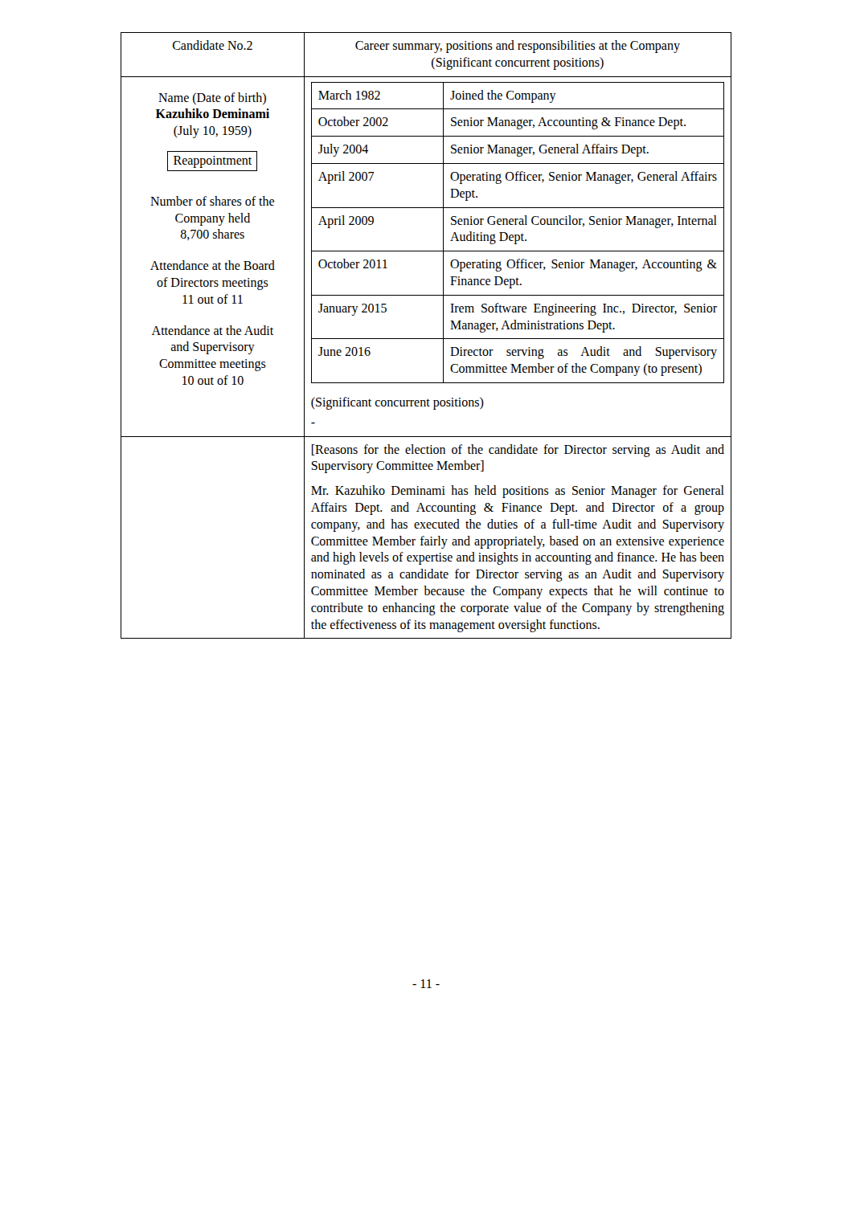| Candidate No.2 | Career summary, positions and responsibilities at the Company (Significant concurrent positions) |
| Name (Date of birth) Kazuhiko Deminami (July 10, 1959) Reappointment Number of shares of the Company held 8,700 shares Attendance at the Board of Directors meetings 11 out of 11 Attendance at the Audit and Supervisory Committee meetings 10 out of 10 | / March 1982 / Joined the Company / / October 2002 / Senior Manager, Accounting & Finance Dept. / / July 2004 / Senior Manager, General Affairs Dept. / / April 2007 / Operating Officer, Senior Manager, General Affairs Dept. / / April 2009 / Senior General Councilor, Senior Manager, Internal Auditing Dept. / / October 2011 / Operating Officer, Senior Manager, Accounting & Finance Dept. / / January 2015 / Irem Software Engineering Inc., Director, Senior Manager, Administrations Dept. / / June 2016 / Director serving as Audit and Supervisory Committee Member of the Company (to present) / (Significant concurrent positions) - |
| | [Reasons for the election of the candidate for Director serving as Audit and Supervisory Committee Member] Mr. Kazuhiko Deminami has held positions as Senior Manager for General Affairs Dept. and Accounting & Finance Dept. and Director of a group company, and has executed the duties of a full-time Audit and Supervisory Committee Member fairly and appropriately, based on an extensive experience and high levels of expertise and insights in accounting and finance. He has been nominated as a candidate for Director serving as an Audit and Supervisory Committee Member because the Company expects that he will continue to contribute to enhancing the corporate value of the Company by strengthening the effectiveness of its management oversight functions. |
- 11 -